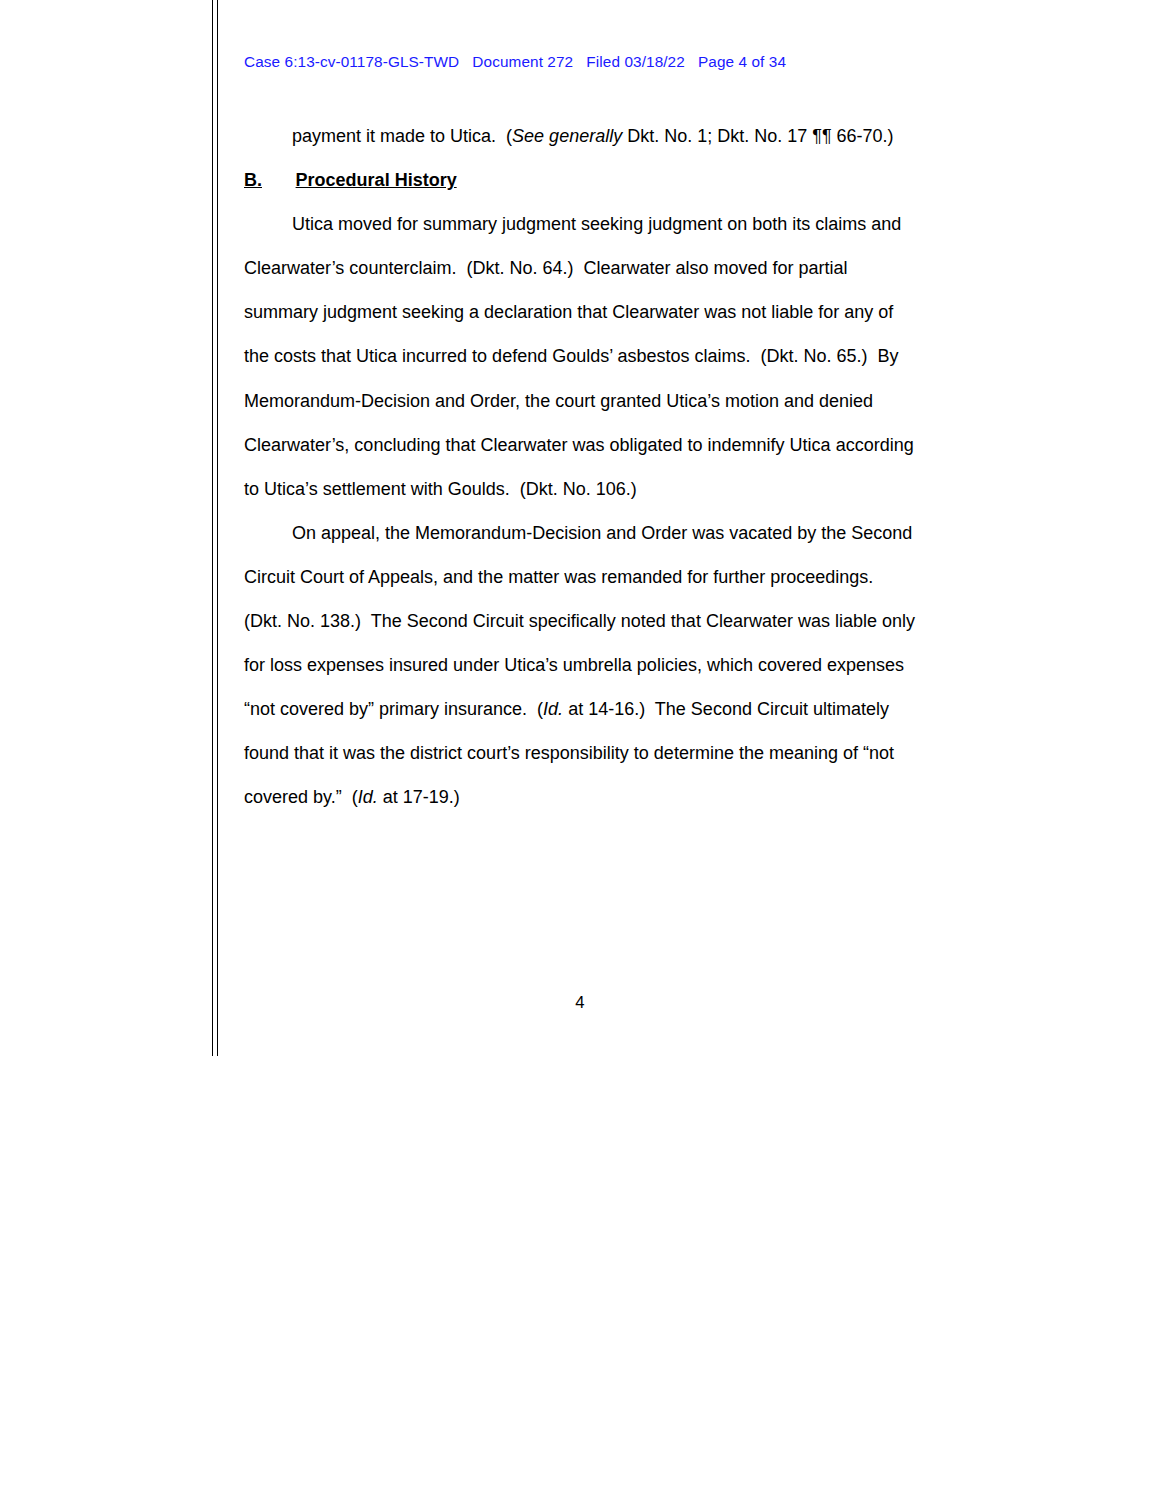Case 6:13-cv-01178-GLS-TWD Document 272 Filed 03/18/22 Page 4 of 34
payment it made to Utica. (See generally Dkt. No. 1; Dkt. No. 17 ¶¶ 66-70.)
B. Procedural History
Utica moved for summary judgment seeking judgment on both its claims and Clearwater’s counterclaim. (Dkt. No. 64.) Clearwater also moved for partial summary judgment seeking a declaration that Clearwater was not liable for any of the costs that Utica incurred to defend Goulds’ asbestos claims. (Dkt. No. 65.) By Memorandum-Decision and Order, the court granted Utica’s motion and denied Clearwater’s, concluding that Clearwater was obligated to indemnify Utica according to Utica’s settlement with Goulds. (Dkt. No. 106.)
On appeal, the Memorandum-Decision and Order was vacated by the Second Circuit Court of Appeals, and the matter was remanded for further proceedings. (Dkt. No. 138.) The Second Circuit specifically noted that Clearwater was liable only for loss expenses insured under Utica’s umbrella policies, which covered expenses “not covered by” primary insurance. (Id. at 14-16.) The Second Circuit ultimately found that it was the district court’s responsibility to determine the meaning of “not covered by.” (Id. at 17-19.)
4